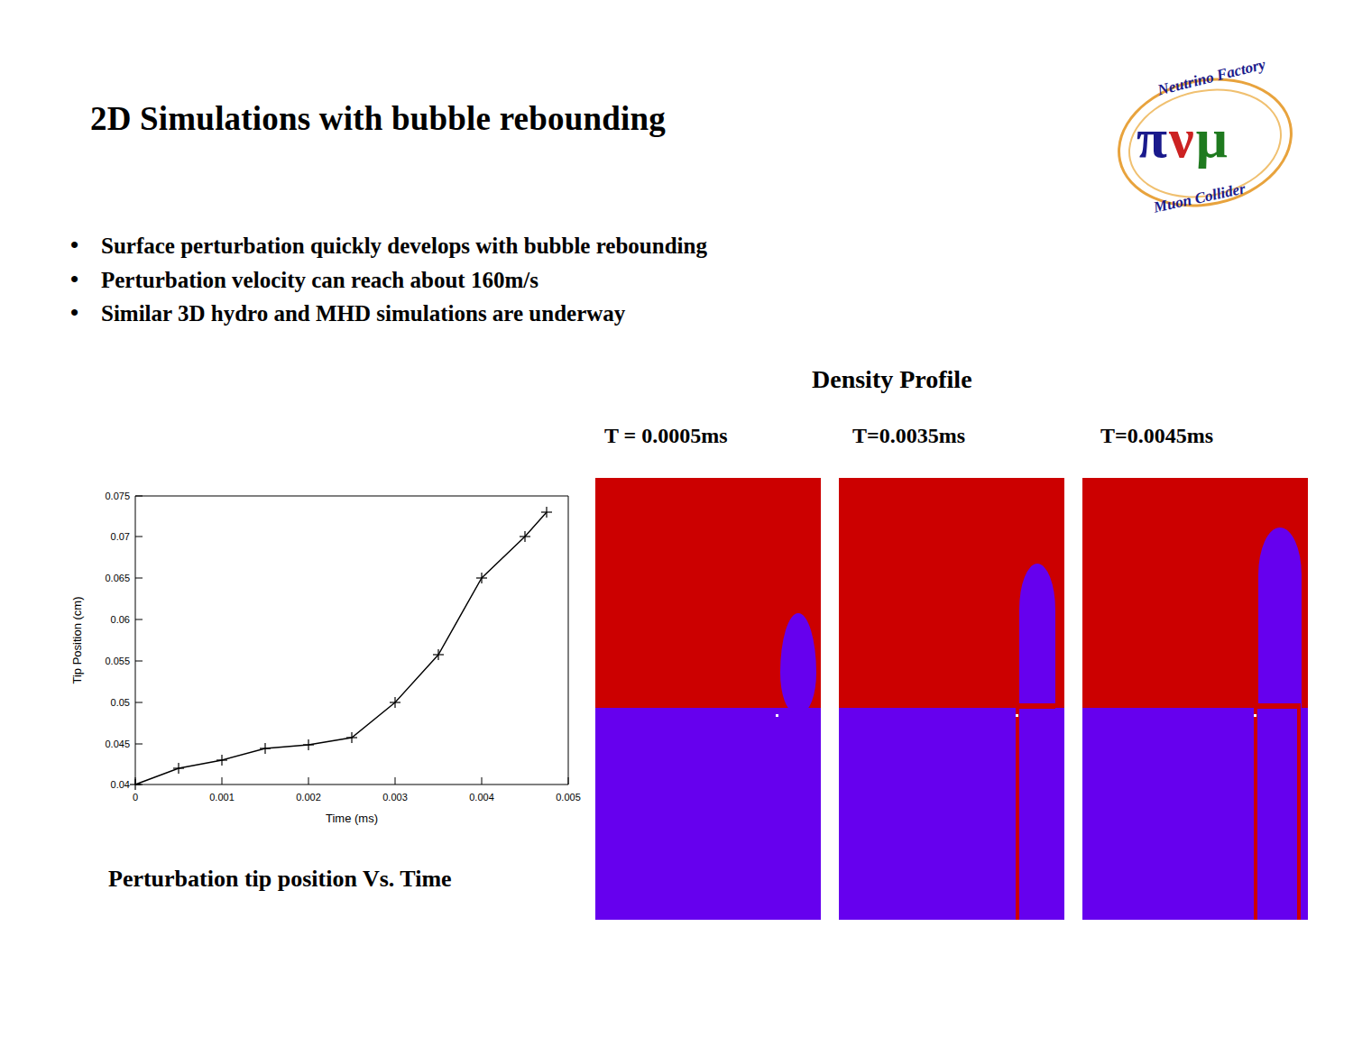2D Simulations with bubble rebounding
Neutrino Factory
πνμ
Muon Collider
Surface perturbation quickly develops with bubble rebounding
Perturbation velocity can reach about 160m/s
Similar 3D hydro and MHD simulations are underway
Density Profile
T = 0.0005ms T=0.0035ms T=0.0045ms
0.075 0.07 0.065 0.06 0.055 0.05 0.045 0.04 0 0.001 0.002 0.003 0.004 0.005 Time (ms) Tip Position (cm)
Perturbation tip position Vs. Time